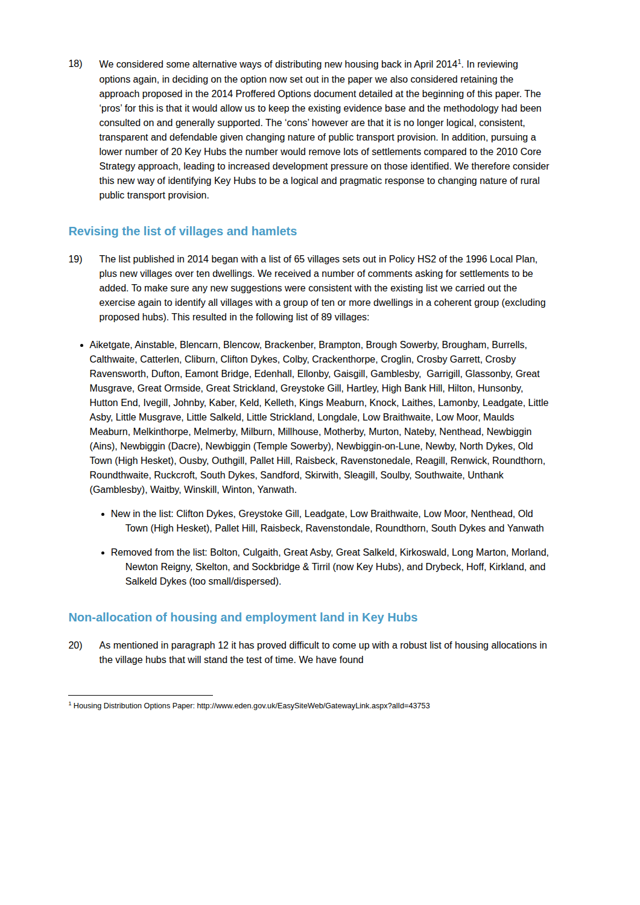18)
We considered some alternative ways of distributing new housing back in April 20141. In reviewing options again, in deciding on the option now set out in the paper we also considered retaining the approach proposed in the 2014 Proffered Options document detailed at the beginning of this paper. The ‘pros’ for this is that it would allow us to keep the existing evidence base and the methodology had been consulted on and generally supported. The ‘cons’ however are that it is no longer logical, consistent, transparent and defendable given changing nature of public transport provision. In addition, pursuing a lower number of 20 Key Hubs the number would remove lots of settlements compared to the 2010 Core Strategy approach, leading to increased development pressure on those identified. We therefore consider this new way of identifying Key Hubs to be a logical and pragmatic response to changing nature of rural public transport provision.
Revising the list of villages and hamlets
19)
The list published in 2014 began with a list of 65 villages sets out in Policy HS2 of the 1996 Local Plan, plus new villages over ten dwellings. We received a number of comments asking for settlements to be added. To make sure any new suggestions were consistent with the existing list we carried out the exercise again to identify all villages with a group of ten or more dwellings in a coherent group (excluding proposed hubs). This resulted in the following list of 89 villages:
Aiketgate, Ainstable, Blencarn, Blencow, Brackenber, Brampton, Brough Sowerby, Brougham, Burrells, Calthwaite, Catterlen, Cliburn, Clifton Dykes, Colby, Crackenthorpe, Croglin, Crosby Garrett, Crosby Ravensworth, Dufton, Eamont Bridge, Edenhall, Ellonby, Gaisgill, Gamblesby, Garrigill, Glassonby, Great Musgrave, Great Ormside, Great Strickland, Greystoke Gill, Hartley, High Bank Hill, Hilton, Hunsonby, Hutton End, Ivegill, Johnby, Kaber, Keld, Kelleth, Kings Meaburn, Knock, Laithes, Lamonby, Leadgate, Little Asby, Little Musgrave, Little Salkeld, Little Strickland, Longdale, Low Braithwaite, Low Moor, Maulds Meaburn, Melkinthorpe, Melmerby, Milburn, Millhouse, Motherby, Murton, Nateby, Nenthead, Newbiggin (Ains), Newbiggin (Dacre), Newbiggin (Temple Sowerby), Newbiggin-on-Lune, Newby, North Dykes, Old Town (High Hesket), Ousby, Outhgill, Pallet Hill, Raisbeck, Ravenstonedale, Reagill, Renwick, Roundthorn, Roundthwaite, Ruckcroft, South Dykes, Sandford, Skirwith, Sleagill, Soulby, Southwaite, Unthank (Gamblesby), Waitby, Winskill, Winton, Yanwath.
New in the list: Clifton Dykes, Greystoke Gill, Leadgate, Low Braithwaite, Low Moor, Nenthead, Old Town (High Hesket), Pallet Hill, Raisbeck, Ravenstondale, Roundthorn, South Dykes and Yanwath
Removed from the list: Bolton, Culgaith, Great Asby, Great Salkeld, Kirkoswald, Long Marton, Morland, Newton Reigny, Skelton, and Sockbridge & Tirril (now Key Hubs), and Drybeck, Hoff, Kirkland, and Salkeld Dykes (too small/dispersed).
Non-allocation of housing and employment land in Key Hubs
20)
As mentioned in paragraph 12 it has proved difficult to come up with a robust list of housing allocations in the village hubs that will stand the test of time. We have found
1 Housing Distribution Options Paper: http://www.eden.gov.uk/EasySiteWeb/GatewayLink.aspx?alId=43753